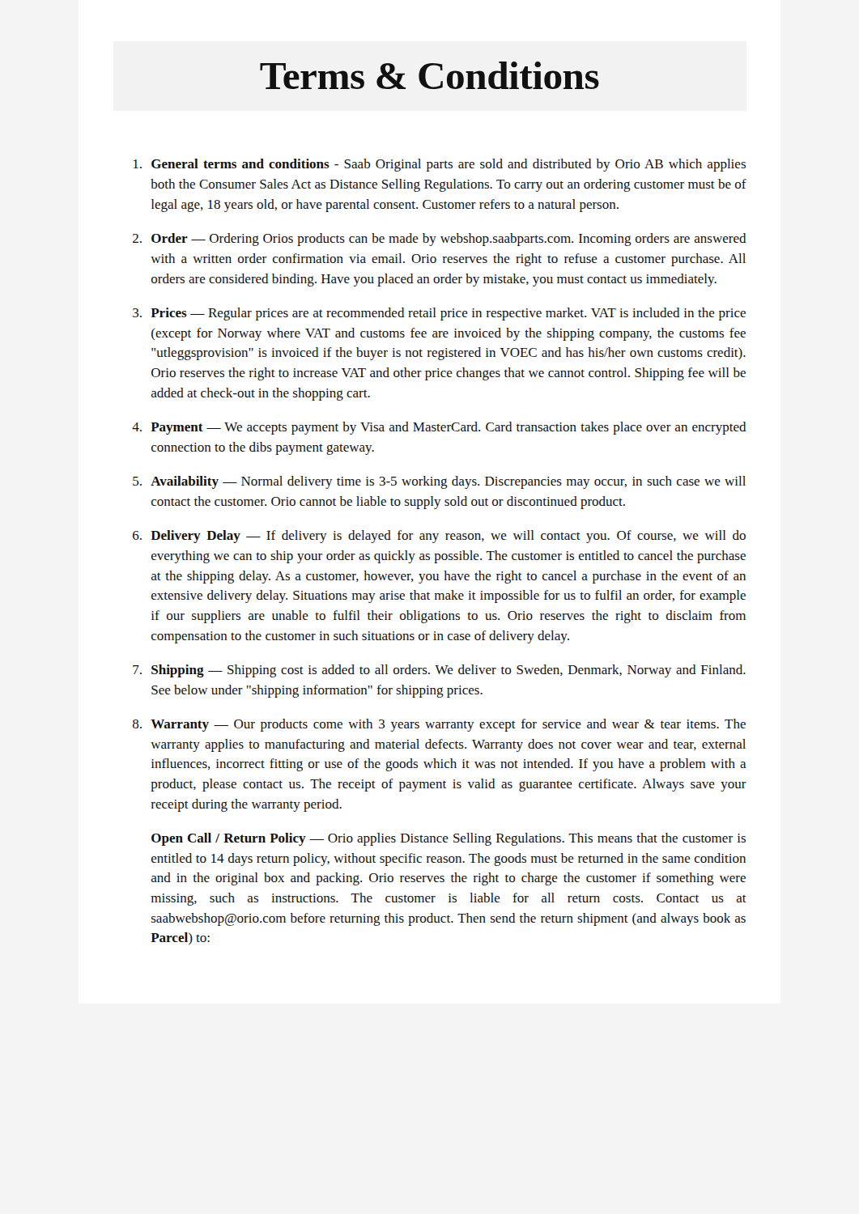Terms & Conditions
General terms and conditions - Saab Original parts are sold and distributed by Orio AB which applies both the Consumer Sales Act as Distance Selling Regulations. To carry out an ordering customer must be of legal age, 18 years old, or have parental consent. Customer refers to a natural person.
Order — Ordering Orios products can be made by webshop.saabparts.com. Incoming orders are answered with a written order confirmation via email. Orio reserves the right to refuse a customer purchase. All orders are considered binding. Have you placed an order by mistake, you must contact us immediately.
Prices — Regular prices are at recommended retail price in respective market. VAT is included in the price (except for Norway where VAT and customs fee are invoiced by the shipping company, the customs fee "utleggsprovision" is invoiced if the buyer is not registered in VOEC and has his/her own customs credit). Orio reserves the right to increase VAT and other price changes that we cannot control. Shipping fee will be added at check-out in the shopping cart.
Payment — We accepts payment by Visa and MasterCard. Card transaction takes place over an encrypted connection to the dibs payment gateway.
Availability — Normal delivery time is 3-5 working days. Discrepancies may occur, in such case we will contact the customer. Orio cannot be liable to supply sold out or discontinued product.
Delivery Delay — If delivery is delayed for any reason, we will contact you. Of course, we will do everything we can to ship your order as quickly as possible. The customer is entitled to cancel the purchase at the shipping delay. As a customer, however, you have the right to cancel a purchase in the event of an extensive delivery delay. Situations may arise that make it impossible for us to fulfil an order, for example if our suppliers are unable to fulfil their obligations to us. Orio reserves the right to disclaim from compensation to the customer in such situations or in case of delivery delay.
Shipping — Shipping cost is added to all orders. We deliver to Sweden, Denmark, Norway and Finland. See below under "shipping information" for shipping prices.
Warranty — Our products come with 3 years warranty except for service and wear & tear items. The warranty applies to manufacturing and material defects. Warranty does not cover wear and tear, external influences, incorrect fitting or use of the goods which it was not intended. If you have a problem with a product, please contact us. The receipt of payment is valid as guarantee certificate. Always save your receipt during the warranty period.
Open Call / Return Policy — Orio applies Distance Selling Regulations. This means that the customer is entitled to 14 days return policy, without specific reason. The goods must be returned in the same condition and in the original box and packing. Orio reserves the right to charge the customer if something were missing, such as instructions. The customer is liable for all return costs. Contact us at saabwebshop@orio.com before returning this product. Then send the return shipment (and always book as Parcel) to: